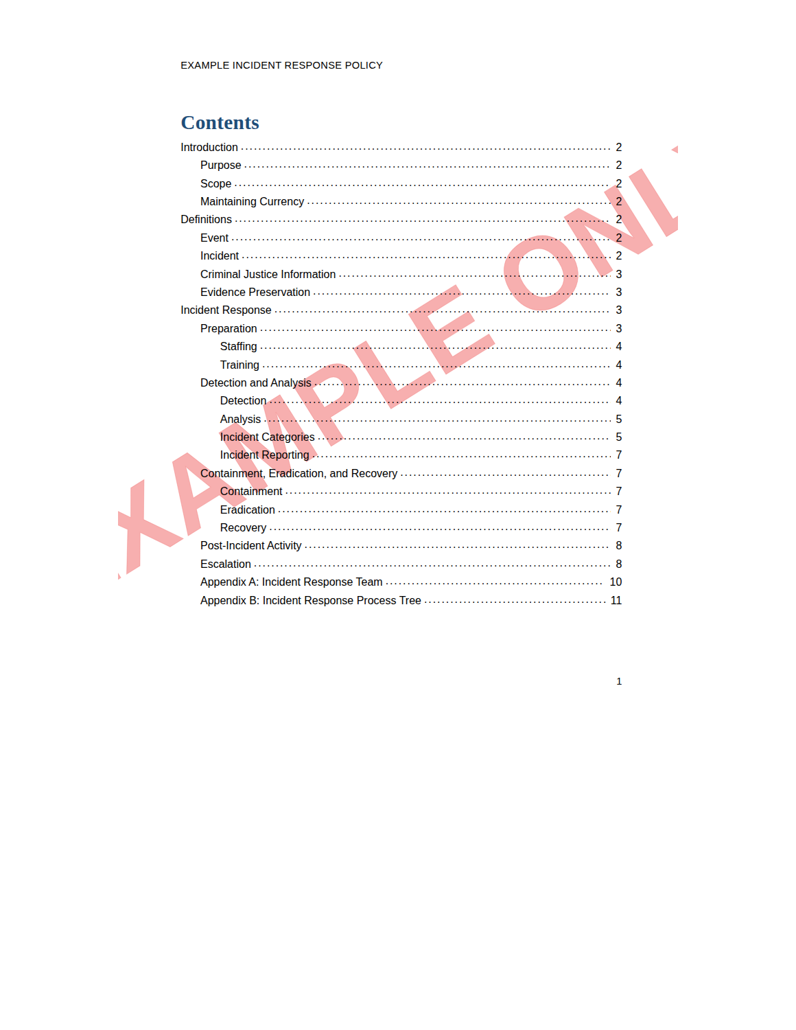EXAMPLE INCIDENT RESPONSE POLICY
EXAMPLE ONLY
Contents
Introduction .................................................................................................................................. 2
Purpose ......................................................................................................................... 2
Scope ............................................................................................................................ 2
Maintaining Currency ....................................................................................................... 2
Definitions ..................................................................................................................................... 2
Event ............................................................................................................................ 2
Incident ......................................................................................................................... 2
Criminal Justice Information ............................................................................................. 3
Evidence Preservation ....................................................................................................... 3
Incident Response ......................................................................................................................... 3
Preparation ..................................................................................................................... 3
Staffing ................................................................................................................. 4
Training ................................................................................................................ 4
Detection and Analysis ...................................................................................................... 4
Detection .............................................................................................................. 4
Analysis ................................................................................................................ 5
Incident Categories ................................................................................................. 5
Incident Reporting .................................................................................................. 7
Containment, Eradication, and Recovery ..................................................................................... 7
Containment .......................................................................................................... 7
Eradication ............................................................................................................. 7
Recovery ............................................................................................................... 7
Post-Incident Activity ....................................................................................................... 8
Escalation ....................................................................................................................... 8
Appendix A: Incident Response Team ..................................................................................... 10
Appendix B: Incident Response Process Tree ....................................................................... 11
1